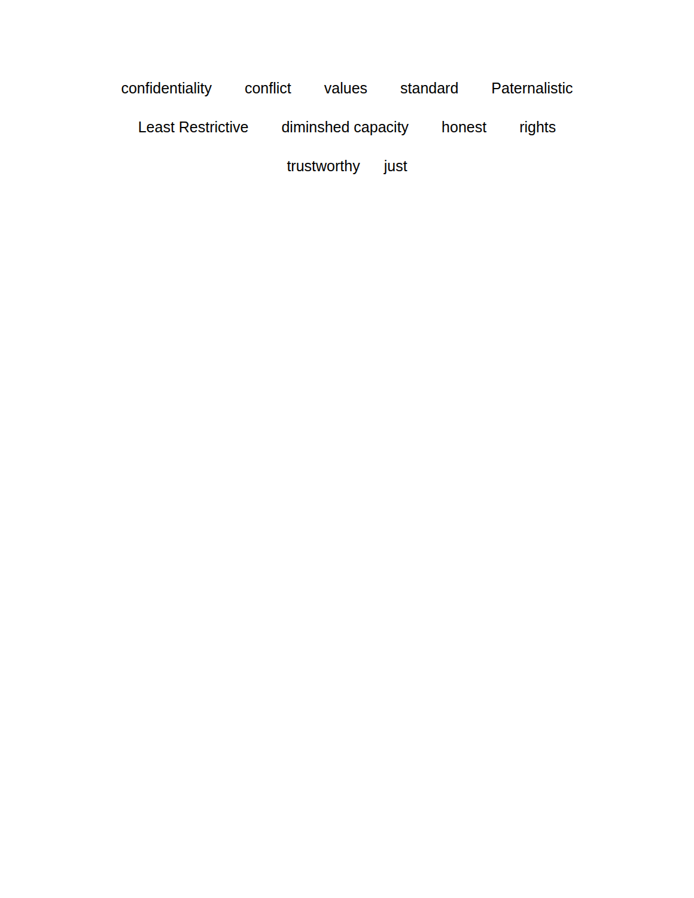confidentiality conflict values standard Paternalistic
Least Restrictive diminshed capacity honest rights
trustworthy just